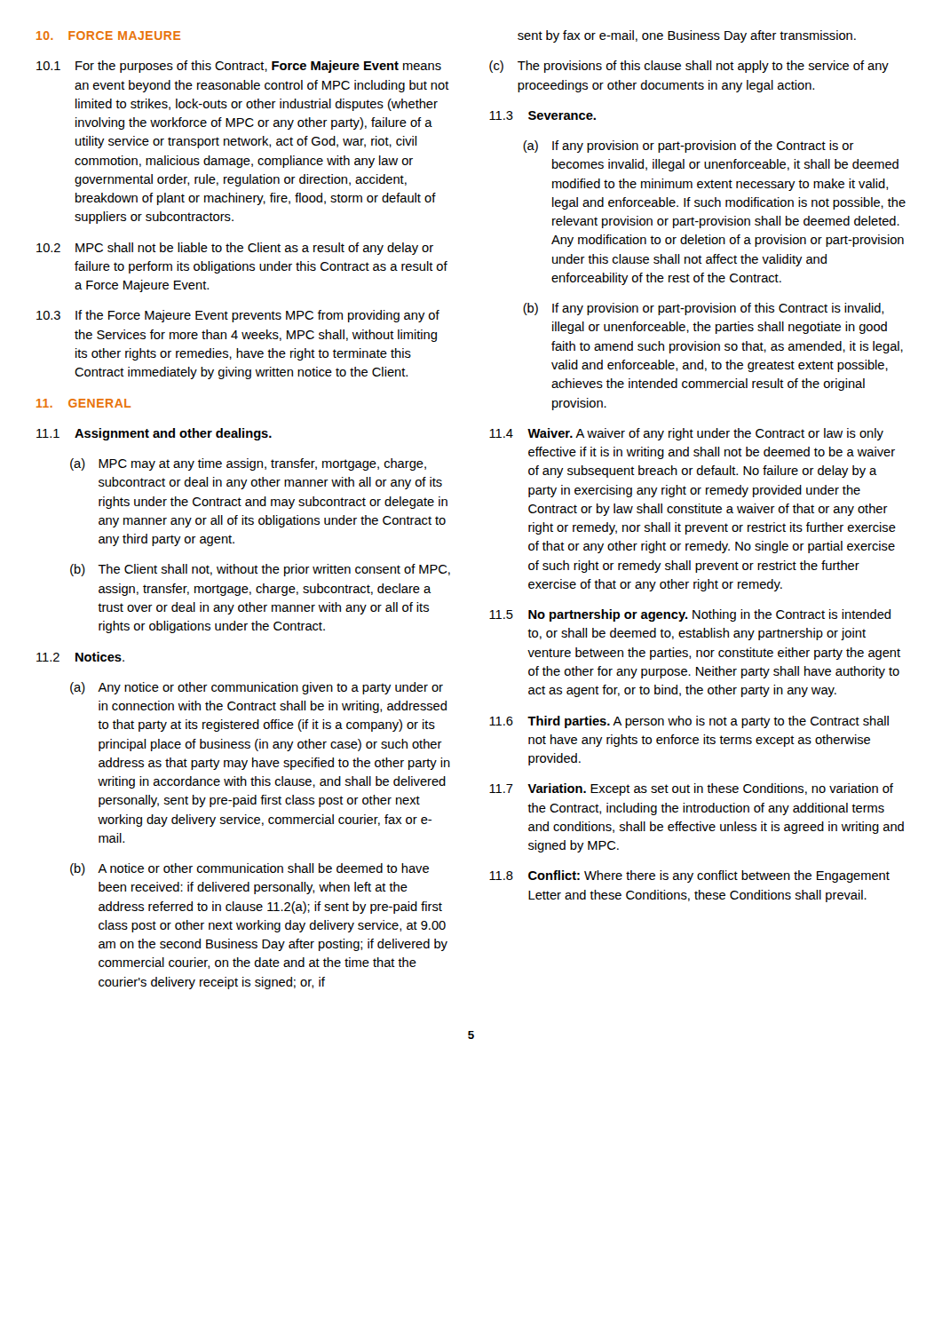10. FORCE MAJEURE
10.1
For the purposes of this Contract, Force Majeure Event means an event beyond the reasonable control of MPC including but not limited to strikes, lock-outs or other industrial disputes (whether involving the workforce of MPC or any other party), failure of a utility service or transport network, act of God, war, riot, civil commotion, malicious damage, compliance with any law or governmental order, rule, regulation or direction, accident, breakdown of plant or machinery, fire, flood, storm or default of suppliers or subcontractors.
10.2
MPC shall not be liable to the Client as a result of any delay or failure to perform its obligations under this Contract as a result of a Force Majeure Event.
10.3
If the Force Majeure Event prevents MPC from providing any of the Services for more than 4 weeks, MPC shall, without limiting its other rights or remedies, have the right to terminate this Contract immediately by giving written notice to the Client.
11. GENERAL
11.1
Assignment and other dealings.
(a)
MPC may at any time assign, transfer, mortgage, charge, subcontract or deal in any other manner with all or any of its rights under the Contract and may subcontract or delegate in any manner any or all of its obligations under the Contract to any third party or agent.
(b)
The Client shall not, without the prior written consent of MPC, assign, transfer, mortgage, charge, subcontract, declare a trust over or deal in any other manner with any or all of its rights or obligations under the Contract.
11.2
Notices.
(a)
Any notice or other communication given to a party under or in connection with the Contract shall be in writing, addressed to that party at its registered office (if it is a company) or its principal place of business (in any other case) or such other address as that party may have specified to the other party in writing in accordance with this clause, and shall be delivered personally, sent by pre-paid first class post or other next working day delivery service, commercial courier, fax or e-mail.
(b)
A notice or other communication shall be deemed to have been received: if delivered personally, when left at the address referred to in clause 11.2(a); if sent by pre-paid first class post or other next working day delivery service, at 9.00 am on the second Business Day after posting; if delivered by commercial courier, on the date and at the time that the courier's delivery receipt is signed; or, if
(x)
sent by fax or e-mail, one Business Day after transmission.
(c)
The provisions of this clause shall not apply to the service of any proceedings or other documents in any legal action.
11.3
Severance.
(a)
If any provision or part-provision of the Contract is or becomes invalid, illegal or unenforceable, it shall be deemed modified to the minimum extent necessary to make it valid, legal and enforceable. If such modification is not possible, the relevant provision or part-provision shall be deemed deleted. Any modification to or deletion of a provision or part-provision under this clause shall not affect the validity and enforceability of the rest of the Contract.
(b)
If any provision or part-provision of this Contract is invalid, illegal or unenforceable, the parties shall negotiate in good faith to amend such provision so that, as amended, it is legal, valid and enforceable, and, to the greatest extent possible, achieves the intended commercial result of the original provision.
11.4
Waiver. A waiver of any right under the Contract or law is only effective if it is in writing and shall not be deemed to be a waiver of any subsequent breach or default. No failure or delay by a party in exercising any right or remedy provided under the Contract or by law shall constitute a waiver of that or any other right or remedy, nor shall it prevent or restrict its further exercise of that or any other right or remedy. No single or partial exercise of such right or remedy shall prevent or restrict the further exercise of that or any other right or remedy.
11.5
No partnership or agency. Nothing in the Contract is intended to, or shall be deemed to, establish any partnership or joint venture between the parties, nor constitute either party the agent of the other for any purpose. Neither party shall have authority to act as agent for, or to bind, the other party in any way.
11.6
Third parties. A person who is not a party to the Contract shall not have any rights to enforce its terms except as otherwise provided.
11.7
Variation. Except as set out in these Conditions, no variation of the Contract, including the introduction of any additional terms and conditions, shall be effective unless it is agreed in writing and signed by MPC.
11.8
Conflict: Where there is any conflict between the Engagement Letter and these Conditions, these Conditions shall prevail.
5